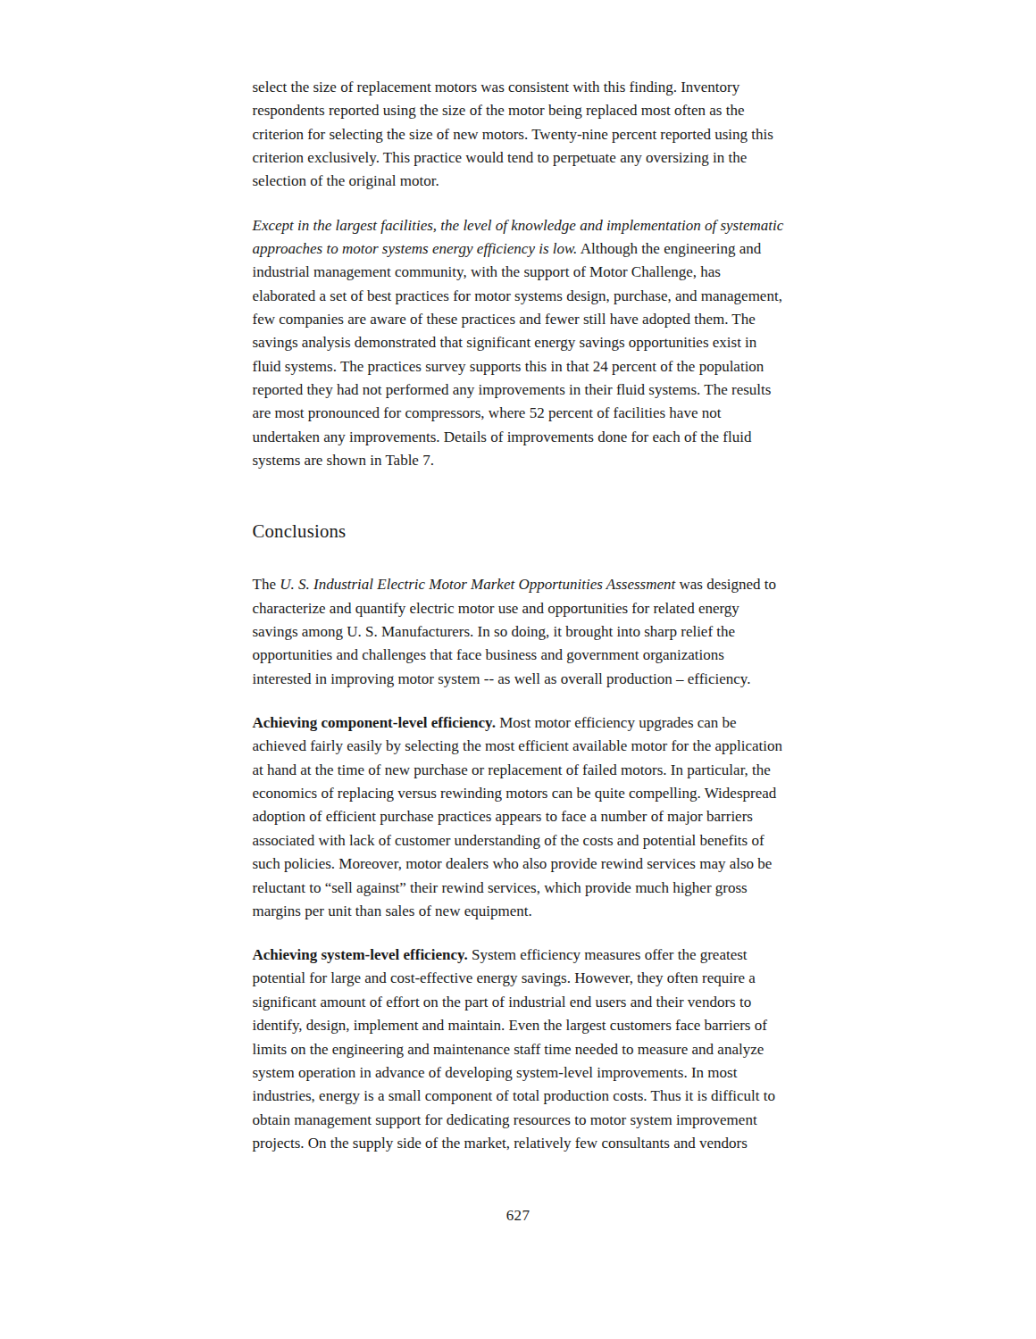select the size of replacement motors was consistent with this finding. Inventory respondents reported using the size of the motor being replaced most often as the criterion for selecting the size of new motors. Twenty-nine percent reported using this criterion exclusively. This practice would tend to perpetuate any oversizing in the selection of the original motor.
Except in the largest facilities, the level of knowledge and implementation of systematic approaches to motor systems energy efficiency is low. Although the engineering and industrial management community, with the support of Motor Challenge, has elaborated a set of best practices for motor systems design, purchase, and management, few companies are aware of these practices and fewer still have adopted them. The savings analysis demonstrated that significant energy savings opportunities exist in fluid systems. The practices survey supports this in that 24 percent of the population reported they had not performed any improvements in their fluid systems. The results are most pronounced for compressors, where 52 percent of facilities have not undertaken any improvements. Details of improvements done for each of the fluid systems are shown in Table 7.
Conclusions
The U. S. Industrial Electric Motor Market Opportunities Assessment was designed to characterize and quantify electric motor use and opportunities for related energy savings among U. S. Manufacturers. In so doing, it brought into sharp relief the opportunities and challenges that face business and government organizations interested in improving motor system -- as well as overall production – efficiency.
Achieving component-level efficiency. Most motor efficiency upgrades can be achieved fairly easily by selecting the most efficient available motor for the application at hand at the time of new purchase or replacement of failed motors. In particular, the economics of replacing versus rewinding motors can be quite compelling. Widespread adoption of efficient purchase practices appears to face a number of major barriers associated with lack of customer understanding of the costs and potential benefits of such policies. Moreover, motor dealers who also provide rewind services may also be reluctant to “sell against” their rewind services, which provide much higher gross margins per unit than sales of new equipment.
Achieving system-level efficiency. System efficiency measures offer the greatest potential for large and cost-effective energy savings. However, they often require a significant amount of effort on the part of industrial end users and their vendors to identify, design, implement and maintain. Even the largest customers face barriers of limits on the engineering and maintenance staff time needed to measure and analyze system operation in advance of developing system-level improvements. In most industries, energy is a small component of total production costs. Thus it is difficult to obtain management support for dedicating resources to motor system improvement projects. On the supply side of the market, relatively few consultants and vendors
627